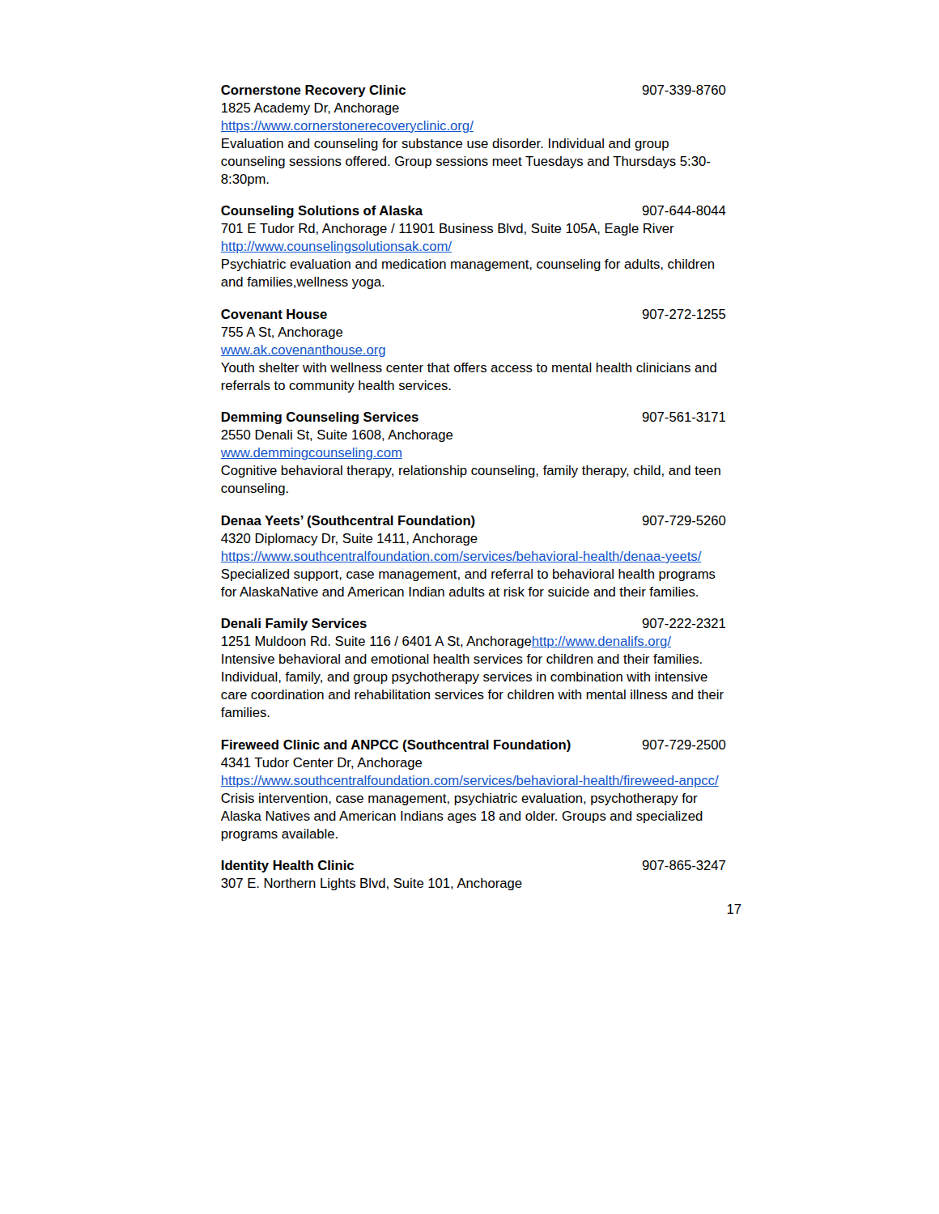Cornerstone Recovery Clinic 907-339-8760
1825 Academy Dr, Anchorage https://www.cornerstonerecoveryclinic.org/ Evaluation and counseling for substance use disorder. Individual and group counseling sessions offered. Group sessions meet Tuesdays and Thursdays 5:30-8:30pm.
Counseling Solutions of Alaska 907-644-8044
701 E Tudor Rd, Anchorage / 11901 Business Blvd, Suite 105A, Eagle River http://www.counselingsolutionsak.com/ Psychiatric evaluation and medication management, counseling for adults, children and families,wellness yoga.
Covenant House 907-272-1255
755 A St, Anchorage www.ak.covenanthouse.org Youth shelter with wellness center that offers access to mental health clinicians and referrals to community health services.
Demming Counseling Services 907-561-3171
2550 Denali St, Suite 1608, Anchorage www.demmingcounseling.com Cognitive behavioral therapy, relationship counseling, family therapy, child, and teen counseling.
Denaa Yeets’ (Southcentral Foundation) 907-729-5260
4320 Diplomacy Dr, Suite 1411, Anchorage https://www.southcentralfoundation.com/services/behavioral-health/denaa-yeets/ Specialized support, case management, and referral to behavioral health programs for AlaskaNative and American Indian adults at risk for suicide and their families.
Denali Family Services 907-222-2321
1251 Muldoon Rd. Suite 116 / 6401 A St, Anchoragehttp://www.denalifs.org/ Intensive behavioral and emotional health services for children and their families. Individual, family, and group psychotherapy services in combination with intensive care coordination and rehabilitation services for children with mental illness and their families.
Fireweed Clinic and ANPCC (Southcentral Foundation) 907-729-2500
4341 Tudor Center Dr, Anchorage https://www.southcentralfoundation.com/services/behavioral-health/fireweed-anpcc/ Crisis intervention, case management, psychiatric evaluation, psychotherapy for Alaska Natives and American Indians ages 18 and older. Groups and specialized programs available.
Identity Health Clinic 907-865-3247
307 E. Northern Lights Blvd, Suite 101, Anchorage
17